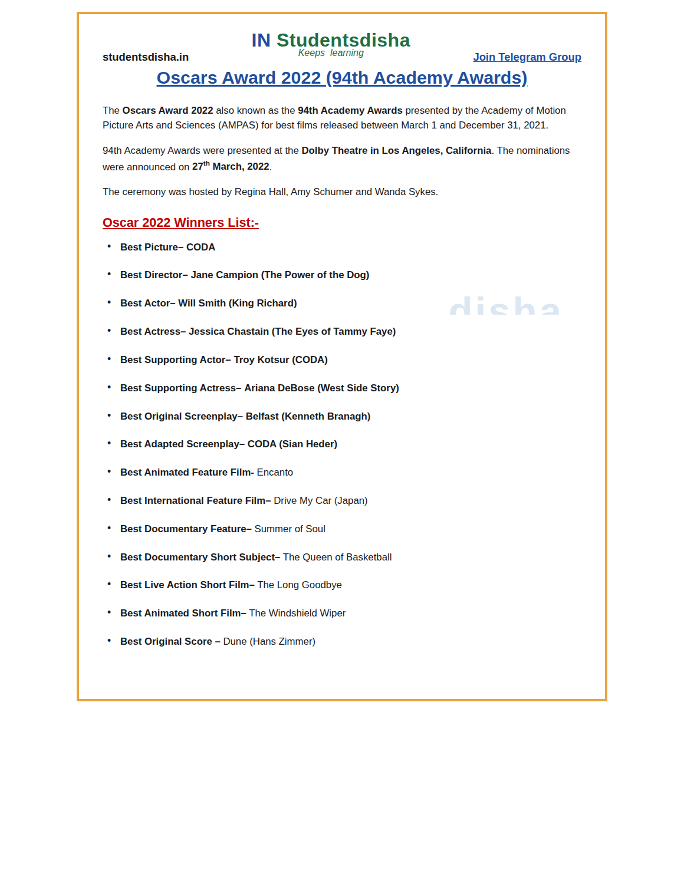disha
studentsdisha.in
IN Studentsdisha
Keeps learning
Join Telegram Group
Oscars Award 2022 (94th Academy Awards)
The Oscars Award 2022 also known as the 94th Academy Awards presented by the Academy of Motion Picture Arts and Sciences (AMPAS) for best films released between March 1 and December 31, 2021.
94th Academy Awards were presented at the Dolby Theatre in Los Angeles, California. The nominations were announced on 27th March, 2022.
The ceremony was hosted by Regina Hall, Amy Schumer and Wanda Sykes.
Oscar 2022 Winners List:-
Best Picture– CODA
Best Director– Jane Campion (The Power of the Dog)
Best Actor– Will Smith (King Richard)
Best Actress– Jessica Chastain (The Eyes of Tammy Faye)
Best Supporting Actor– Troy Kotsur (CODA)
Best Supporting Actress– Ariana DeBose (West Side Story)
Best Original Screenplay– Belfast (Kenneth Branagh)
Best Adapted Screenplay– CODA (Sian Heder)
Best Animated Feature Film- Encanto
Best International Feature Film– Drive My Car (Japan)
Best Documentary Feature– Summer of Soul
Best Documentary Short Subject– The Queen of Basketball
Best Live Action Short Film– The Long Goodbye
Best Animated Short Film– The Windshield Wiper
Best Original Score – Dune (Hans Zimmer)